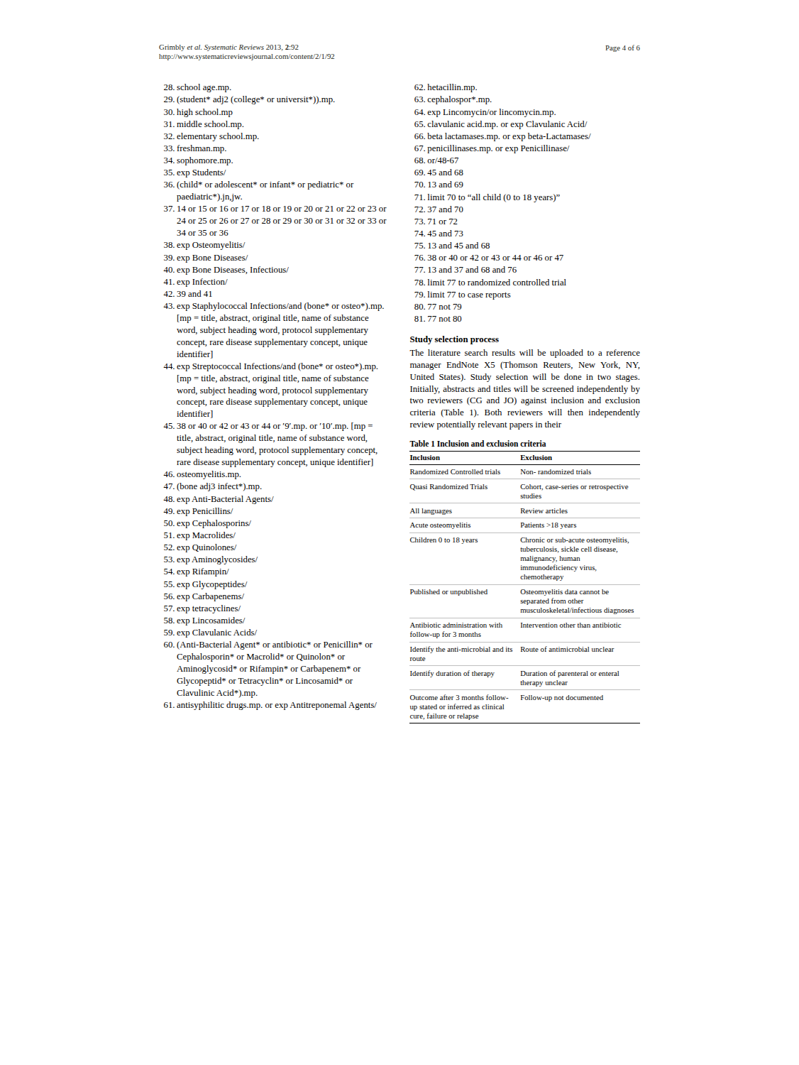Grimbly et al. Systematic Reviews 2013, 2:92
http://www.systematicreviewsjournal.com/content/2/1/92
Page 4 of 6
28school age.mp.
29(student* adj2 (college* or universit*)).mp.
30high school.mp
31middle school.mp.
32elementary school.mp.
33freshman.mp.
34sophomore.mp.
35exp Students/
36(child* or adolescent* or infant* or pediatric* or paediatric*).jn,jw.
3714 or 15 or 16 or 17 or 18 or 19 or 20 or 21 or 22 or 23 or 24 or 25 or 26 or 27 or 28 or 29 or 30 or 31 or 32 or 33 or 34 or 35 or 36
38exp Osteomyelitis/
39exp Bone Diseases/
40exp Bone Diseases, Infectious/
41exp Infection/
4239 and 41
43exp Staphylococcal Infections/and (bone* or osteo*).mp. [mp = title, abstract, original title, name of substance word, subject heading word, protocol supplementary concept, rare disease supplementary concept, unique identifier]
44exp Streptococcal Infections/and (bone* or osteo*).mp. [mp = title, abstract, original title, name of substance word, subject heading word, protocol supplementary concept, rare disease supplementary concept, unique identifier]
4538 or 40 or 42 or 43 or 44 or ′9′.mp. or ′10′.mp. [mp = title, abstract, original title, name of substance word, subject heading word, protocol supplementary concept, rare disease supplementary concept, unique identifier]
46osteomyelitis.mp.
47(bone adj3 infect*).mp.
48exp Anti-Bacterial Agents/
49exp Penicillins/
50exp Cephalosporins/
51exp Macrolides/
52exp Quinolones/
53exp Aminoglycosides/
54exp Rifampin/
55exp Glycopeptides/
56exp Carbapenems/
57exp tetracyclines/
58exp Lincosamides/
59exp Clavulanic Acids/
60(Anti-Bacterial Agent* or antibiotic* or Penicillin* or Cephalosporin* or Macrolid* or Quinolon* or Aminoglycosid* or Rifampin* or Carbapenem* or Glycopeptid* or Tetracyclin* or Lincosamid* or Clavulinic Acid*).mp.
61antisyphilitic drugs.mp. or exp Antitreponemal Agents/
62hetacillin.mp.
63cephalospor*.mp.
64exp Lincomycin/or lincomycin.mp.
65clavulanic acid.mp. or exp Clavulanic Acid/
66beta lactamases.mp. or exp beta-Lactamases/
67penicillinases.mp. or exp Penicillinase/
68or/48-67
6945 and 68
7013 and 69
71limit 70 to “all child (0 to 18 years)”
7237 and 70
7371 or 72
7445 and 73
7513 and 45 and 68
7638 or 40 or 42 or 43 or 44 or 46 or 47
7713 and 37 and 68 and 76
78limit 77 to randomized controlled trial
79limit 77 to case reports
8077 not 79
8177 not 80
Study selection process
The literature search results will be uploaded to a reference manager EndNote X5 (Thomson Reuters, New York, NY, United States). Study selection will be done in two stages. Initially, abstracts and titles will be screened independently by two reviewers (CG and JO) against inclusion and exclusion criteria (Table 1). Both reviewers will then independently review potentially relevant papers in their
Table 1 Inclusion and exclusion criteria
| Inclusion | Exclusion |
| --- | --- |
| Randomized Controlled trials | Non- randomized trials |
| Quasi Randomized Trials | Cohort, case-series or retrospective studies |
| All languages | Review articles |
| Acute osteomyelitis | Patients >18 years |
| Children 0 to 18 years | Chronic or sub-acute osteomyelitis, tuberculosis, sickle cell disease, malignancy, human immunodeficiency virus, chemotherapy |
| Published or unpublished | Osteomyelitis data cannot be separated from other musculoskeletal/infectious diagnoses |
| Antibiotic administration with follow-up for 3 months | Intervention other than antibiotic |
| Identify the anti-microbial and its route | Route of antimicrobial unclear |
| Identify duration of therapy | Duration of parenteral or enteral therapy unclear |
| Outcome after 3 months follow-up stated or inferred as clinical cure, failure or relapse | Follow-up not documented |